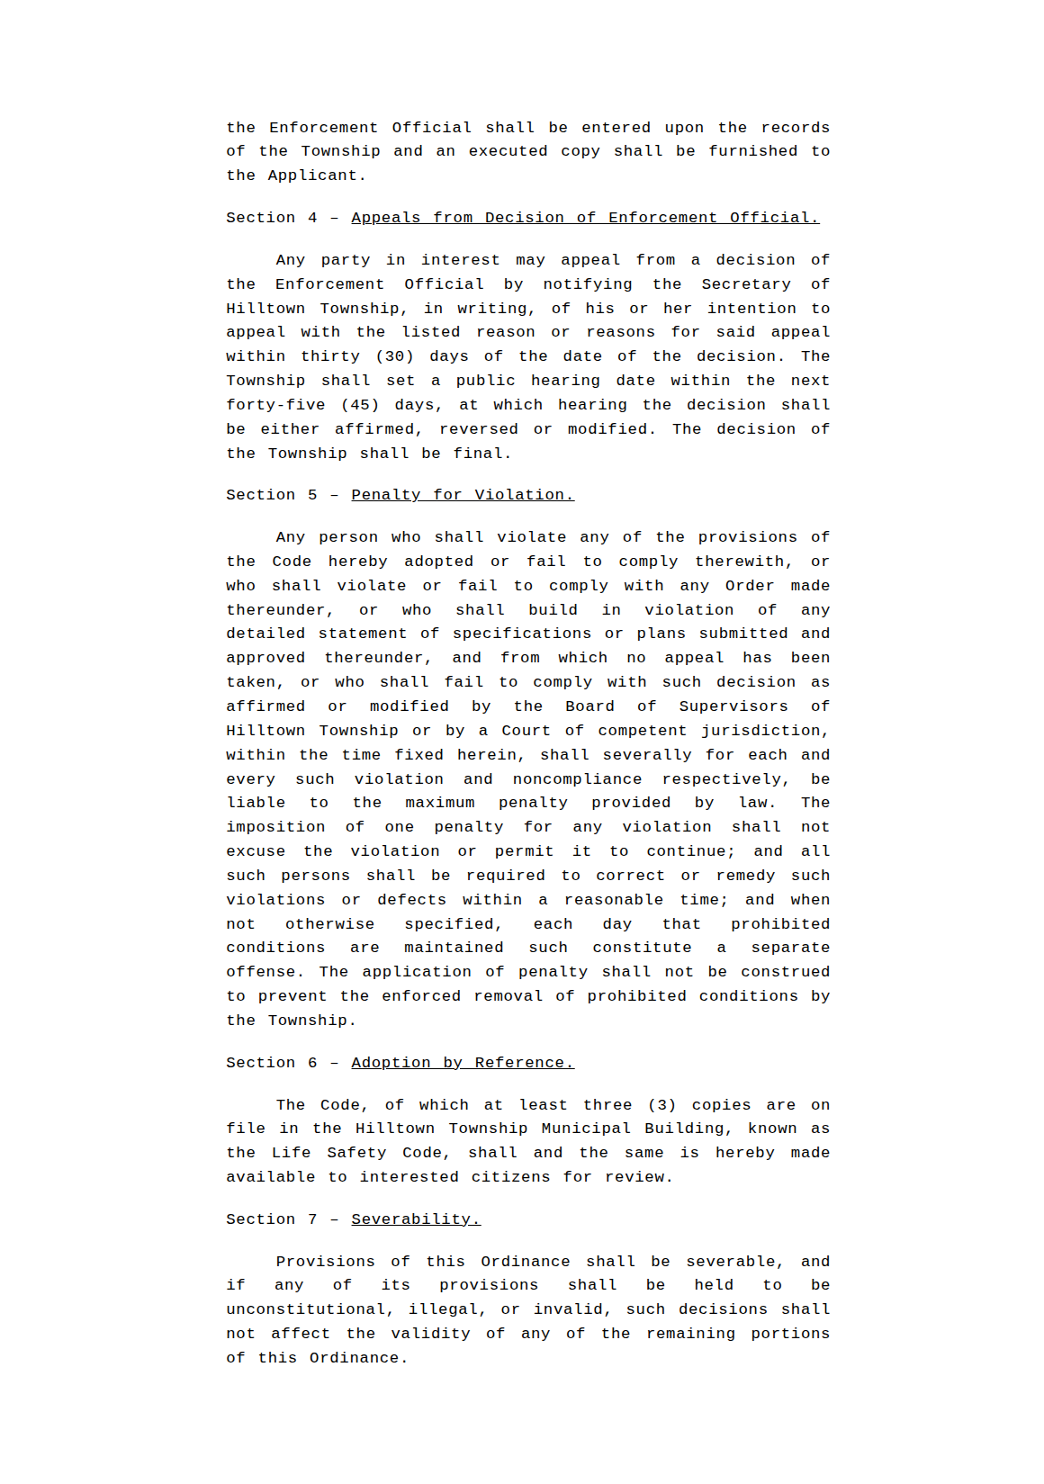the Enforcement Official shall be entered upon the records of the Township and an executed copy shall be furnished to the Applicant.
Section 4 – Appeals from Decision of Enforcement Official.
Any party in interest may appeal from a decision of the Enforcement Official by notifying the Secretary of Hilltown Township, in writing, of his or her intention to appeal with the listed reason or reasons for said appeal within thirty (30) days of the date of the decision. The Township shall set a public hearing date within the next forty-five (45) days, at which hearing the decision shall be either affirmed, reversed or modified. The decision of the Township shall be final.
Section 5 – Penalty for Violation.
Any person who shall violate any of the provisions of the Code hereby adopted or fail to comply therewith, or who shall violate or fail to comply with any Order made thereunder, or who shall build in violation of any detailed statement of specifications or plans submitted and approved thereunder, and from which no appeal has been taken, or who shall fail to comply with such decision as affirmed or modified by the Board of Supervisors of Hilltown Township or by a Court of competent jurisdiction, within the time fixed herein, shall severally for each and every such violation and noncompliance respectively, be liable to the maximum penalty provided by law. The imposition of one penalty for any violation shall not excuse the violation or permit it to continue; and all such persons shall be required to correct or remedy such violations or defects within a reasonable time; and when not otherwise specified, each day that prohibited conditions are maintained such constitute a separate offense. The application of penalty shall not be construed to prevent the enforced removal of prohibited conditions by the Township.
Section 6 – Adoption by Reference.
The Code, of which at least three (3) copies are on file in the Hilltown Township Municipal Building, known as the Life Safety Code, shall and the same is hereby made available to interested citizens for review.
Section 7 – Severability.
Provisions of this Ordinance shall be severable, and if any of its provisions shall be held to be unconstitutional, illegal, or invalid, such decisions shall not affect the validity of any of the remaining portions of this Ordinance.